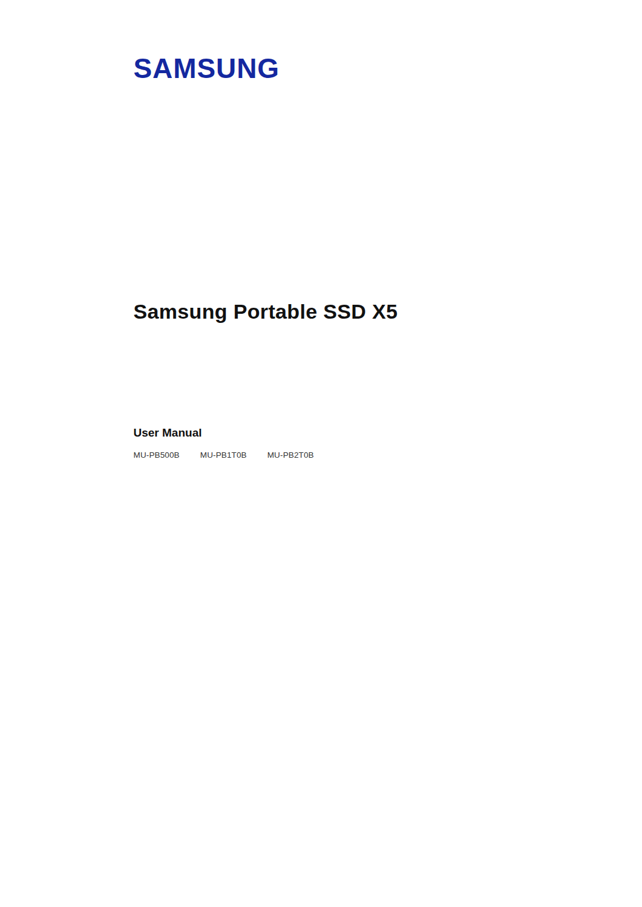SAMSUNG
Samsung Portable SSD X5
User Manual
MU-PB500B MU-PB1T0B MU-PB2T0B